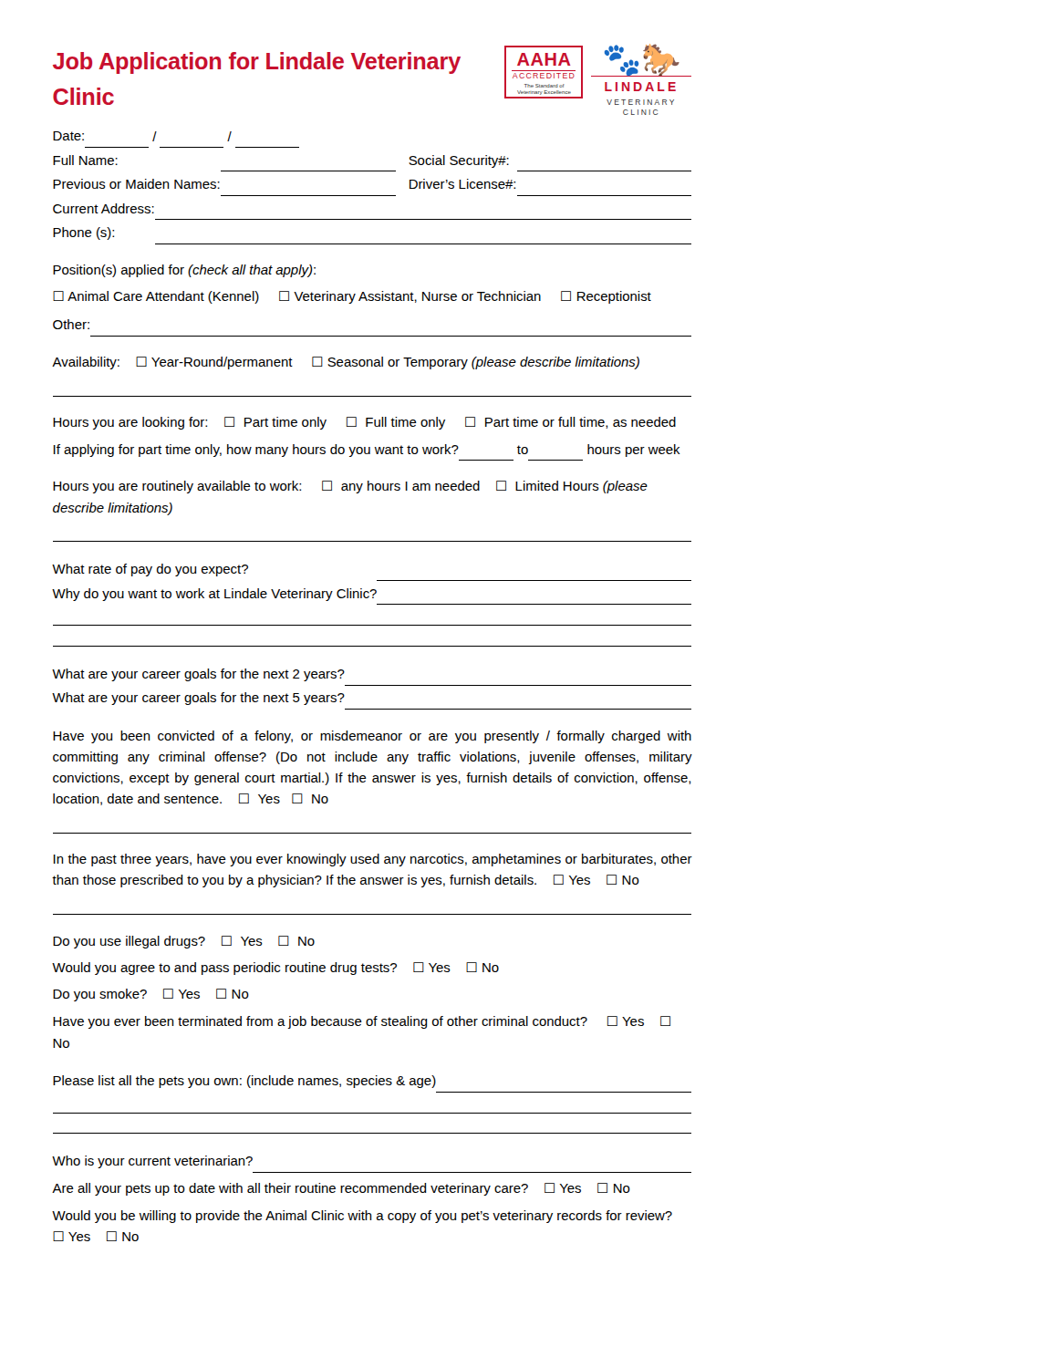Job Application for Lindale Veterinary Clinic
AAHA ACCREDITED The Standard of
Veterinary Excellence
🐾🐎 LINDALE VETERINARY CLINIC
| Date: | | / | | / | | |
| Full Name: | | | Social Security#: | |
| Previous or Maiden Names: | | | Driver’s License#: | |
| Current Address: | |
| Phone (s): | |
Position(s) applied for (check all that apply):
☐ Animal Care Attendant (Kennel) ☐ Veterinary Assistant, Nurse or Technician ☐ Receptionist
| Other: | |
Availability: ☐ Year-Round/permanent ☐ Seasonal or Temporary (please describe limitations)
Hours you are looking for: ☐ Part time only ☐ Full time only ☐ Part time or full time, as needed
If applying for part time only, how many hours do you want to work? to hours per week
Hours you are routinely available to work: ☐ any hours I am needed ☐ Limited Hours (please describe limitations)
| What rate of pay do you expect? | |
| Why do you want to work at Lindale Veterinary Clinic? | |
| What are your career goals for the next 2 years? | |
| What are your career goals for the next 5 years? | |
Have you been convicted of a felony, or misdemeanor or are you presently / formally charged with committing any criminal offense? (Do not include any traffic violations, juvenile offenses, military convictions, except by general court martial.) If the answer is yes, furnish details of conviction, offense, location, date and sentence. ☐ Yes ☐ No
In the past three years, have you ever knowingly used any narcotics, amphetamines or barbiturates, other than those prescribed to you by a physician? If the answer is yes, furnish details. ☐ Yes ☐ No
Do you use illegal drugs? ☐ Yes ☐ No
Would you agree to and pass periodic routine drug tests? ☐ Yes ☐ No
Do you smoke? ☐ Yes ☐ No
Have you ever been terminated from a job because of stealing of other criminal conduct? ☐ Yes ☐ No
| Please list all the pets you own: (include names, species & age) | |
| Who is your current veterinarian? | |
Are all your pets up to date with all their routine recommended veterinary care? ☐ Yes ☐ No
Would you be willing to provide the Animal Clinic with a copy of you pet’s veterinary records for review? ☐ Yes ☐ No